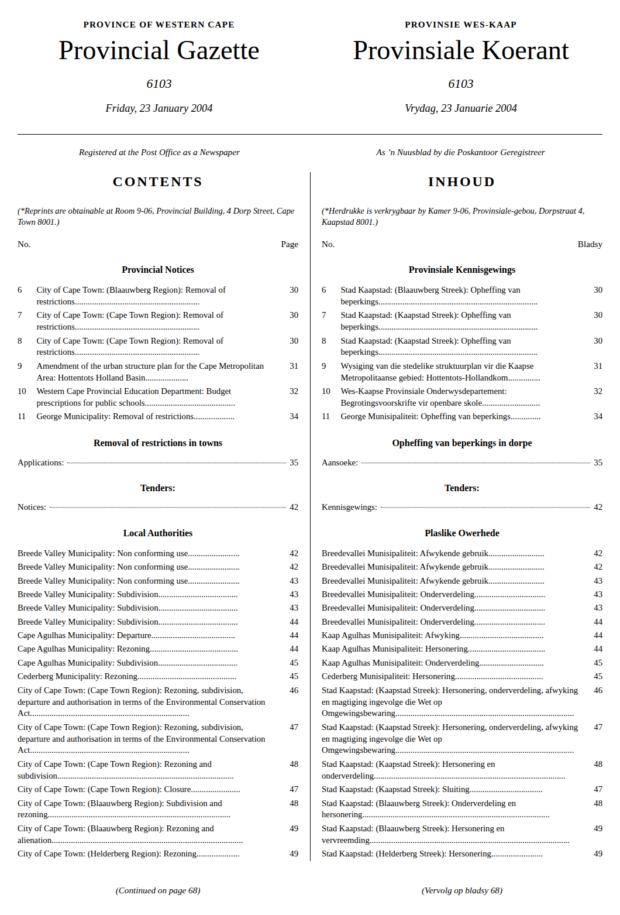PROVINCE OF WESTERN CAPE
Provincial Gazette
6103
Friday, 23 January 2004
PROVINSIE WES-KAAP
Provinsiale Koerant
6103
Vrydag, 23 Januarie 2004
Registered at the Post Office as a Newspaper
As ’n Nuusblad by die Poskantoor Geregistreer
CONTENTS
(*Reprints are obtainable at Room 9-06, Provincial Building, 4 Dorp Street, Cape Town 8001.)
No. Page
Provincial Notices
| 6 | City of Cape Town: (Blaauwberg Region): Removal of restrictions .......................................................... | 30 |
| 7 | City of Cape Town: (Cape Town Region): Removal of restrictions .......................................................... | 30 |
| 8 | City of Cape Town: (Cape Town Region): Removal of restrictions .......................................................... | 30 |
| 9 | Amendment of the urban structure plan for the Cape Metropolitan Area: Hottentots Holland Basin .................... | 31 |
| 10 | Western Cape Provincial Education Department: Budget prescriptions for public schools .......................................... | 32 |
| 11 | George Municipality: Removal of restrictions ................... | 34 |
Removal of restrictions in towns
Applications: 35
Tenders:
Notices: 42
Local Authorities
| Breede Valley Municipality: Non conforming use ........................ | 42 |
| Breede Valley Municipality: Non conforming use ........................ | 42 |
| Breede Valley Municipality: Non conforming use ........................ | 43 |
| Breede Valley Municipality: Subdivision ..................................... | 43 |
| Breede Valley Municipality: Subdivision ..................................... | 43 |
| Breede Valley Municipality: Subdivision ..................................... | 44 |
| Cape Agulhas Municipality: Departure ....................................... | 44 |
| Cape Agulhas Municipality: Rezoning ......................................... | 44 |
| Cape Agulhas Municipality: Subdivision ..................................... | 45 |
| Cederberg Municipality: Rezoning .............................................. | 45 |
| City of Cape Town: (Cape Town Region): Rezoning, subdivision, departure and authorisation in terms of the Environmental Conservation Act .......................................................................... | 46 |
| City of Cape Town: (Cape Town Region): Rezoning, subdivision, departure and authorisation in terms of the Environmental Conservation Act .......................................................................... | 47 |
| City of Cape Town: (Cape Town Region): Rezoning and subdivision .................................................................................. | 48 |
| City of Cape Town: (Cape Town Region): Closure ....................... | 47 |
| City of Cape Town: (Blaauwberg Region): Subdivision and rezoning ..................................................................................... | 48 |
| City of Cape Town: (Blaauwberg Region): Rezoning and alienation ......................................................................................... | 49 |
| City of Cape Town: (Helderberg Region): Rezoning .................... | 49 |
INHOUD
(*Herdrukke is verkrygbaar by Kamer 9-06, Provinsiale-gebou, Dorpstraat 4, Kaapstad 8001.)
No. Bladsy
Provinsiale Kennisgewings
| 6 | Stad Kaapstad: (Blaauwberg Streek): Opheffing van beperkings .......................................................................... | 30 |
| 7 | Stad Kaapstad: (Kaapstad Streek): Opheffing van beperkings .......................................................................... | 30 |
| 8 | Stad Kaapstad: (Kaapstad Streek): Opheffing van beperkings .......................................................................... | 30 |
| 9 | Wysiging van die stedelike struktuurplan vir die Kaapse Metropolitaanse gebied: Hottentots-Hollandkom ............... | 31 |
| 10 | Wes-Kaapse Provinsiale Onderwysdepartement: Begrotingsvoorskrifte vir openbare skole ........................... | 32 |
| 11 | George Munisipaliteit: Opheffing van beperkings .............. | 34 |
Opheffing van beperkings in dorpe
Aansoeke: 35
Tenders:
Kennisgewings: 42
Plaslike Owerhede
| Breedevallei Munisipaliteit: Afwykende gebruik .......................... | 42 |
| Breedevallei Munisipaliteit: Afwykende gebruik .......................... | 42 |
| Breedevallei Munisipaliteit: Afwykende gebruik .......................... | 43 |
| Breedevallei Munisipaliteit: Onderverdeling ................................. | 43 |
| Breedevallei Munisipaliteit: Onderverdeling ................................. | 43 |
| Breedevallei Munisipaliteit: Onderverdeling ................................. | 44 |
| Kaap Agulhas Munisipaliteit: Afwyking ....................................... | 44 |
| Kaap Agulhas Munisipaliteit: Hersonering .................................... | 44 |
| Kaap Agulhas Munisipaliteit: Onderverdeling .............................. | 45 |
| Cederberg Munisipaliteit: Hersonering ......................................... | 45 |
| Stad Kaapstad: (Kaapstad Streek): Hersonering, onderverdeling, afwyking en magtiging ingevolge die Wet op Omgewingsbewaring ................................................................................... | 46 |
| Stad Kaapstad: (Kaapstad Streek): Hersonering, onderverdeling, afwyking en magtiging ingevolge die Wet op Omgewingsbewaring ................................................................................... | 47 |
| Stad Kaapstad: (Kaapstad Streek): Hersonering en onderverdeling ......................................................................................... | 48 |
| Stad Kaapstad: (Kaapstad Streek): Sluiting .................................. | 47 |
| Stad Kaapstad: (Blaauwberg Streek): Onderverdeling en hersonering ....................................................................................... | 48 |
| Stad Kaapstad: (Blaauwberg Streek): Hersonering en vervreemding ............................................................................................. | 49 |
| Stad Kaapstad: (Helderberg Streek): Hersonering ........................ | 49 |
(Continued on page 68)
(Vervolg op bladsy 68)